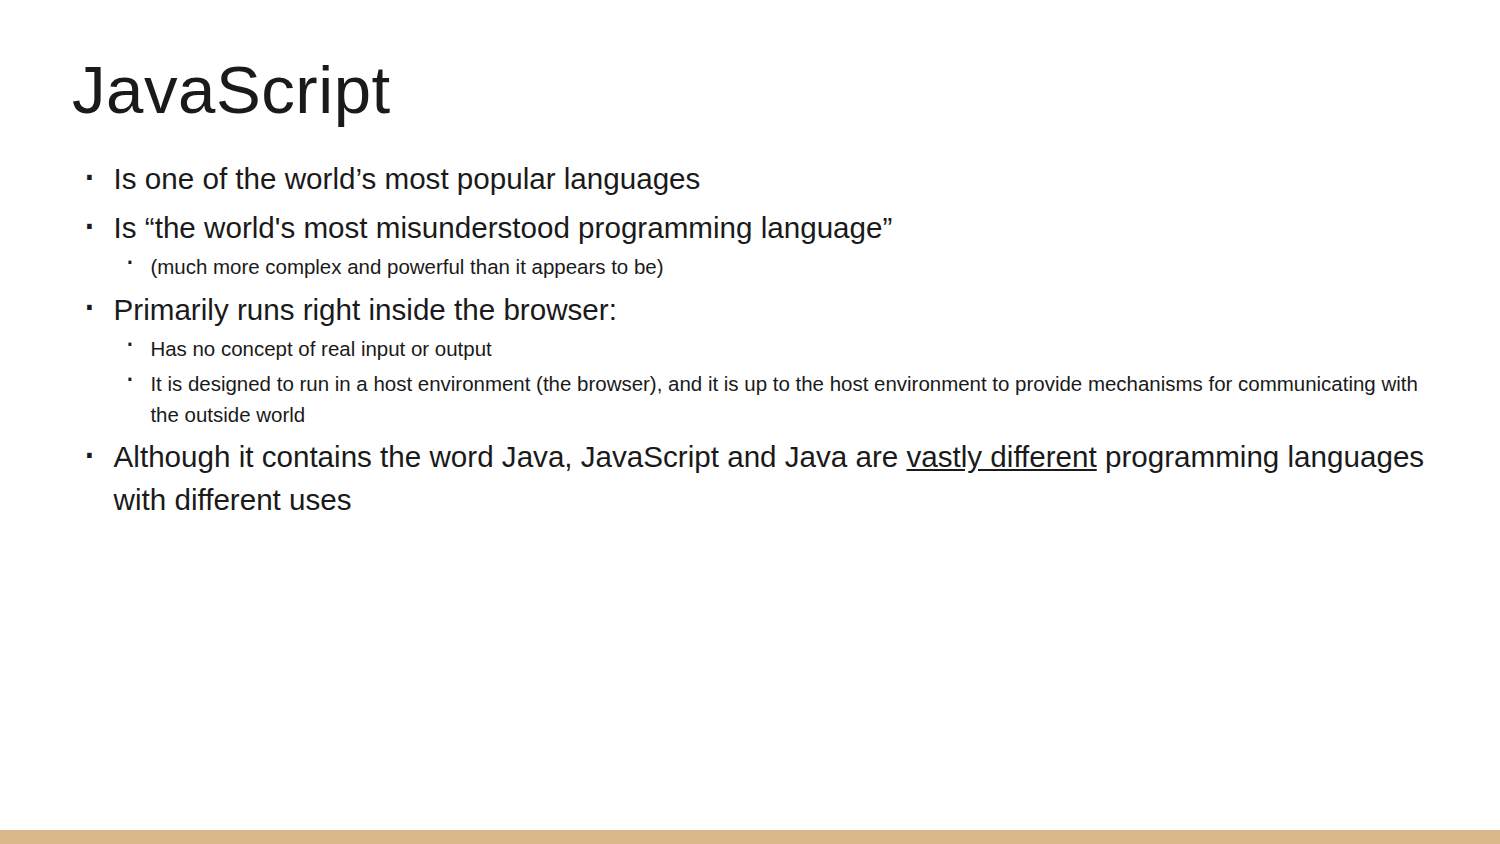JavaScript
Is one of the world’s most popular languages
Is “the world's most misunderstood programming language”
(much more complex and powerful than it appears to be)
Primarily runs right inside the browser:
Has no concept of real input or output
It is designed to run in a host environment (the browser), and it is up to the host environment to provide mechanisms for communicating with the outside world
Although it contains the word Java, JavaScript and Java are vastly different programming languages with different uses